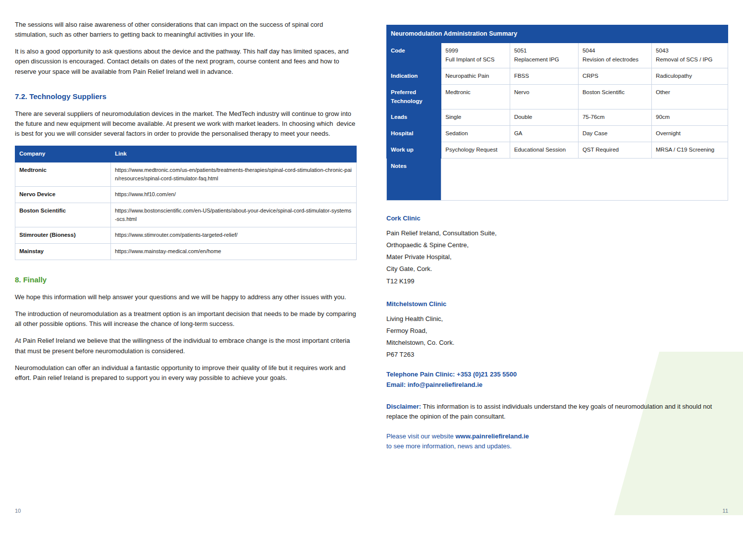The sessions will also raise awareness of other considerations that can impact on the success of spinal cord stimulation, such as other barriers to getting back to meaningful activities in your life.
It is also a good opportunity to ask questions about the device and the pathway. This half day has limited spaces, and open discussion is encouraged. Contact details on dates of the next program, course content and fees and how to reserve your space will be available from Pain Relief Ireland well in advance.
7.2. Technology Suppliers
There are several suppliers of neuromodulation devices in the market. The MedTech industry will continue to grow into the future and new equipment will become available. At present we work with market leaders. In choosing which device is best for you we will consider several factors in order to provide the personalised therapy to meet your needs.
| Company | Link |
| --- | --- |
| Medtronic | https://www.medtronic.com/us-en/patients/treatments-therapies/spinal-cord-stimulation-chronic-pain/resources/spinal-cord-stimulator-faq.html |
| Nervo Device | https://www.hf10.com/en/ |
| Boston Scientific | https://www.bostonscientific.com/en-US/patients/about-your-device/spinal-cord-stimulator-systems-scs.html |
| Stimrouter (Bioness) | https://www.stimrouter.com/patients-targeted-relief/ |
| Mainstay | https://www.mainstay-medical.com/en/home |
8. Finally
We hope this information will help answer your questions and we will be happy to address any other issues with you.
The introduction of neuromodulation as a treatment option is an important decision that needs to be made by comparing all other possible options. This will increase the chance of long-term success.
At Pain Relief Ireland we believe that the willingness of the individual to embrace change is the most important criteria that must be present before neuromodulation is considered.
Neuromodulation can offer an individual a fantastic opportunity to improve their quality of life but it requires work and effort. Pain relief Ireland is prepared to support you in every way possible to achieve your goals.
10
| Neuromodulation Administration Summary |
| --- |
| Code | 5999 Full Implant of SCS | 5051 Replacement IPG | 5044 Revision of electrodes | 5043 Removal of SCS / IPG |
| Indication | Neuropathic Pain | FBSS | CRPS | Radiculopathy |
| Preferred Technology | Medtronic | Nervo | Boston Scientific | Other |
| Leads | Single | Double | 75-76cm | 90cm |
| Hospital | Sedation | GA | Day Case | Overnight |
| Work up | Psychology Request | Educational Session | QST Required | MRSA / C19 Screening |
| Notes | |
Cork Clinic
Pain Relief Ireland, Consultation Suite,
Orthopaedic & Spine Centre,
Mater Private Hospital,
City Gate, Cork.
T12 K199
Mitchelstown Clinic
Living Health Clinic,
Fermoy Road,
Mitchelstown, Co. Cork.
P67 T263
Telephone Pain Clinic: +353 (0)21 235 5500
Email: info@painreliefireland.ie
Disclaimer: This information is to assist individuals understand the key goals of neuromodulation and it should not replace the opinion of the pain consultant.
Please visit our website www.painreliefireland.ie
to see more information, news and updates.
11